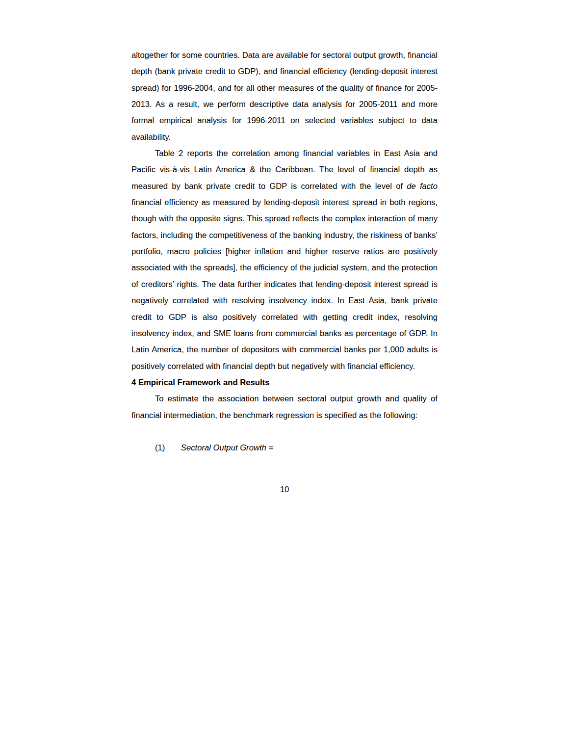altogether for some countries. Data are available for sectoral output growth, financial depth (bank private credit to GDP), and financial efficiency (lending-deposit interest spread) for 1996-2004, and for all other measures of the quality of finance for 2005-2013. As a result, we perform descriptive data analysis for 2005-2011 and more formal empirical analysis for 1996-2011 on selected variables subject to data availability.
Table 2 reports the correlation among financial variables in East Asia and Pacific vis-à-vis Latin America & the Caribbean. The level of financial depth as measured by bank private credit to GDP is correlated with the level of de facto financial efficiency as measured by lending-deposit interest spread in both regions, though with the opposite signs. This spread reflects the complex interaction of many factors, including the competitiveness of the banking industry, the riskiness of banks’ portfolio, macro policies [higher inflation and higher reserve ratios are positively associated with the spreads], the efficiency of the judicial system, and the protection of creditors’ rights. The data further indicates that lending-deposit interest spread is negatively correlated with resolving insolvency index. In East Asia, bank private credit to GDP is also positively correlated with getting credit index, resolving insolvency index, and SME loans from commercial banks as percentage of GDP. In Latin America, the number of depositors with commercial banks per 1,000 adults is positively correlated with financial depth but negatively with financial efficiency.
4 Empirical Framework and Results
To estimate the association between sectoral output growth and quality of financial intermediation, the benchmark regression is specified as the following:
(1) Sectoral Output Growth =
10